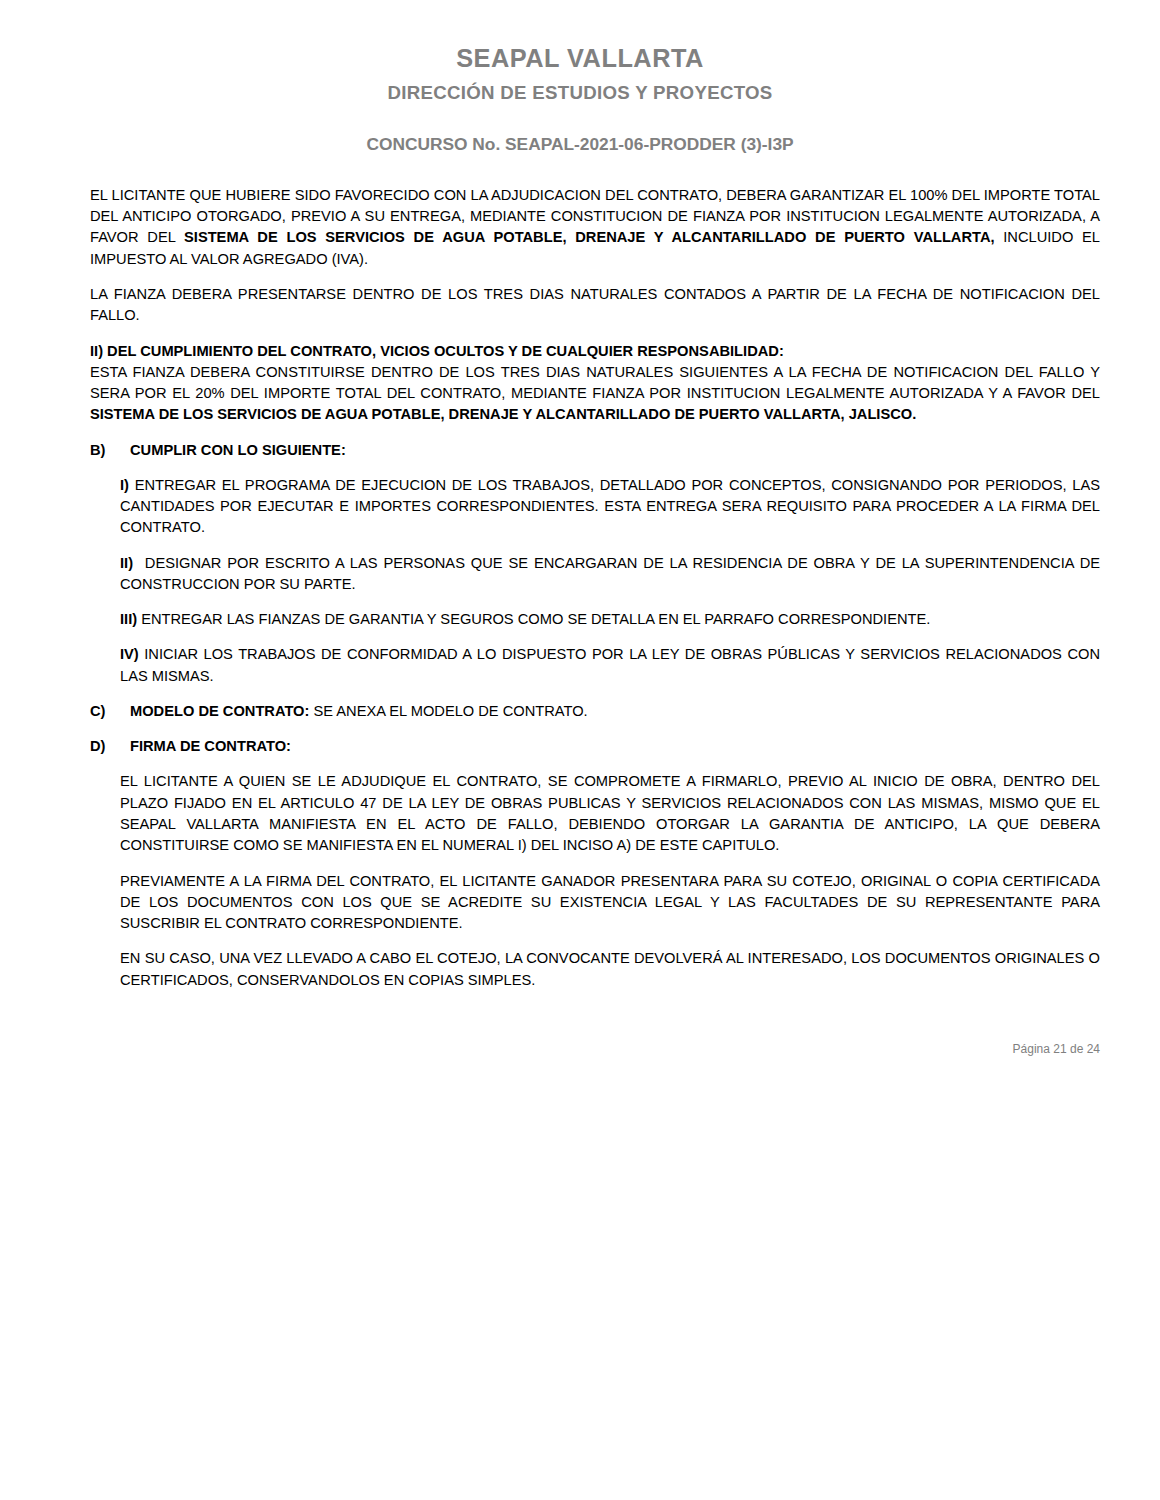SEAPAL VALLARTA
DIRECCIÓN DE ESTUDIOS Y PROYECTOS
CONCURSO No. SEAPAL-2021-06-PRODDER (3)-I3P
EL LICITANTE QUE HUBIERE SIDO FAVORECIDO CON LA ADJUDICACION DEL CONTRATO, DEBERA GARANTIZAR EL 100% DEL IMPORTE TOTAL DEL ANTICIPO OTORGADO, PREVIO A SU ENTREGA, MEDIANTE CONSTITUCION DE FIANZA POR INSTITUCION LEGALMENTE AUTORIZADA, A FAVOR DEL SISTEMA DE LOS SERVICIOS DE AGUA POTABLE, DRENAJE Y ALCANTARILLADO DE PUERTO VALLARTA, INCLUIDO EL IMPUESTO AL VALOR AGREGADO (IVA).
LA FIANZA DEBERA PRESENTARSE DENTRO DE LOS TRES DIAS NATURALES CONTADOS A PARTIR DE LA FECHA DE NOTIFICACION DEL FALLO.
II) DEL CUMPLIMIENTO DEL CONTRATO, VICIOS OCULTOS Y DE CUALQUIER RESPONSABILIDAD:
ESTA FIANZA DEBERA CONSTITUIRSE DENTRO DE LOS TRES DIAS NATURALES SIGUIENTES A LA FECHA DE NOTIFICACION DEL FALLO Y SERA POR EL 20% DEL IMPORTE TOTAL DEL CONTRATO, MEDIANTE FIANZA POR INSTITUCION LEGALMENTE AUTORIZADA Y A FAVOR DEL SISTEMA DE LOS SERVICIOS DE AGUA POTABLE, DRENAJE Y ALCANTARILLADO DE PUERTO VALLARTA, JALISCO.
B)
CUMPLIR CON LO SIGUIENTE:
I) ENTREGAR EL PROGRAMA DE EJECUCION DE LOS TRABAJOS, DETALLADO POR CONCEPTOS, CONSIGNANDO POR PERIODOS, LAS CANTIDADES POR EJECUTAR E IMPORTES CORRESPONDIENTES. ESTA ENTREGA SERA REQUISITO PARA PROCEDER A LA FIRMA DEL CONTRATO.
II) DESIGNAR POR ESCRITO A LAS PERSONAS QUE SE ENCARGARAN DE LA RESIDENCIA DE OBRA Y DE LA SUPERINTENDENCIA DE CONSTRUCCION POR SU PARTE.
III) ENTREGAR LAS FIANZAS DE GARANTIA Y SEGUROS COMO SE DETALLA EN EL PARRAFO CORRESPONDIENTE.
IV) INICIAR LOS TRABAJOS DE CONFORMIDAD A LO DISPUESTO POR LA LEY DE OBRAS PÚBLICAS Y SERVICIOS RELACIONADOS CON LAS MISMAS.
C)
MODELO DE CONTRATO: SE ANEXA EL MODELO DE CONTRATO.
D)
FIRMA DE CONTRATO:
EL LICITANTE A QUIEN SE LE ADJUDIQUE EL CONTRATO, SE COMPROMETE A FIRMARLO, PREVIO AL INICIO DE OBRA, DENTRO DEL PLAZO FIJADO EN EL ARTICULO 47 DE LA LEY DE OBRAS PUBLICAS Y SERVICIOS RELACIONADOS CON LAS MISMAS, MISMO QUE EL SEAPAL VALLARTA MANIFIESTA EN EL ACTO DE FALLO, DEBIENDO OTORGAR LA GARANTIA DE ANTICIPO, LA QUE DEBERA CONSTITUIRSE COMO SE MANIFIESTA EN EL NUMERAL I) DEL INCISO A) DE ESTE CAPITULO.
PREVIAMENTE A LA FIRMA DEL CONTRATO, EL LICITANTE GANADOR PRESENTARA PARA SU COTEJO, ORIGINAL O COPIA CERTIFICADA DE LOS DOCUMENTOS CON LOS QUE SE ACREDITE SU EXISTENCIA LEGAL Y LAS FACULTADES DE SU REPRESENTANTE PARA SUSCRIBIR EL CONTRATO CORRESPONDIENTE.
EN SU CASO, UNA VEZ LLEVADO A CABO EL COTEJO, LA CONVOCANTE DEVOLVERÁ AL INTERESADO, LOS DOCUMENTOS ORIGINALES O CERTIFICADOS, CONSERVANDOLOS EN COPIAS SIMPLES.
Página 21 de 24